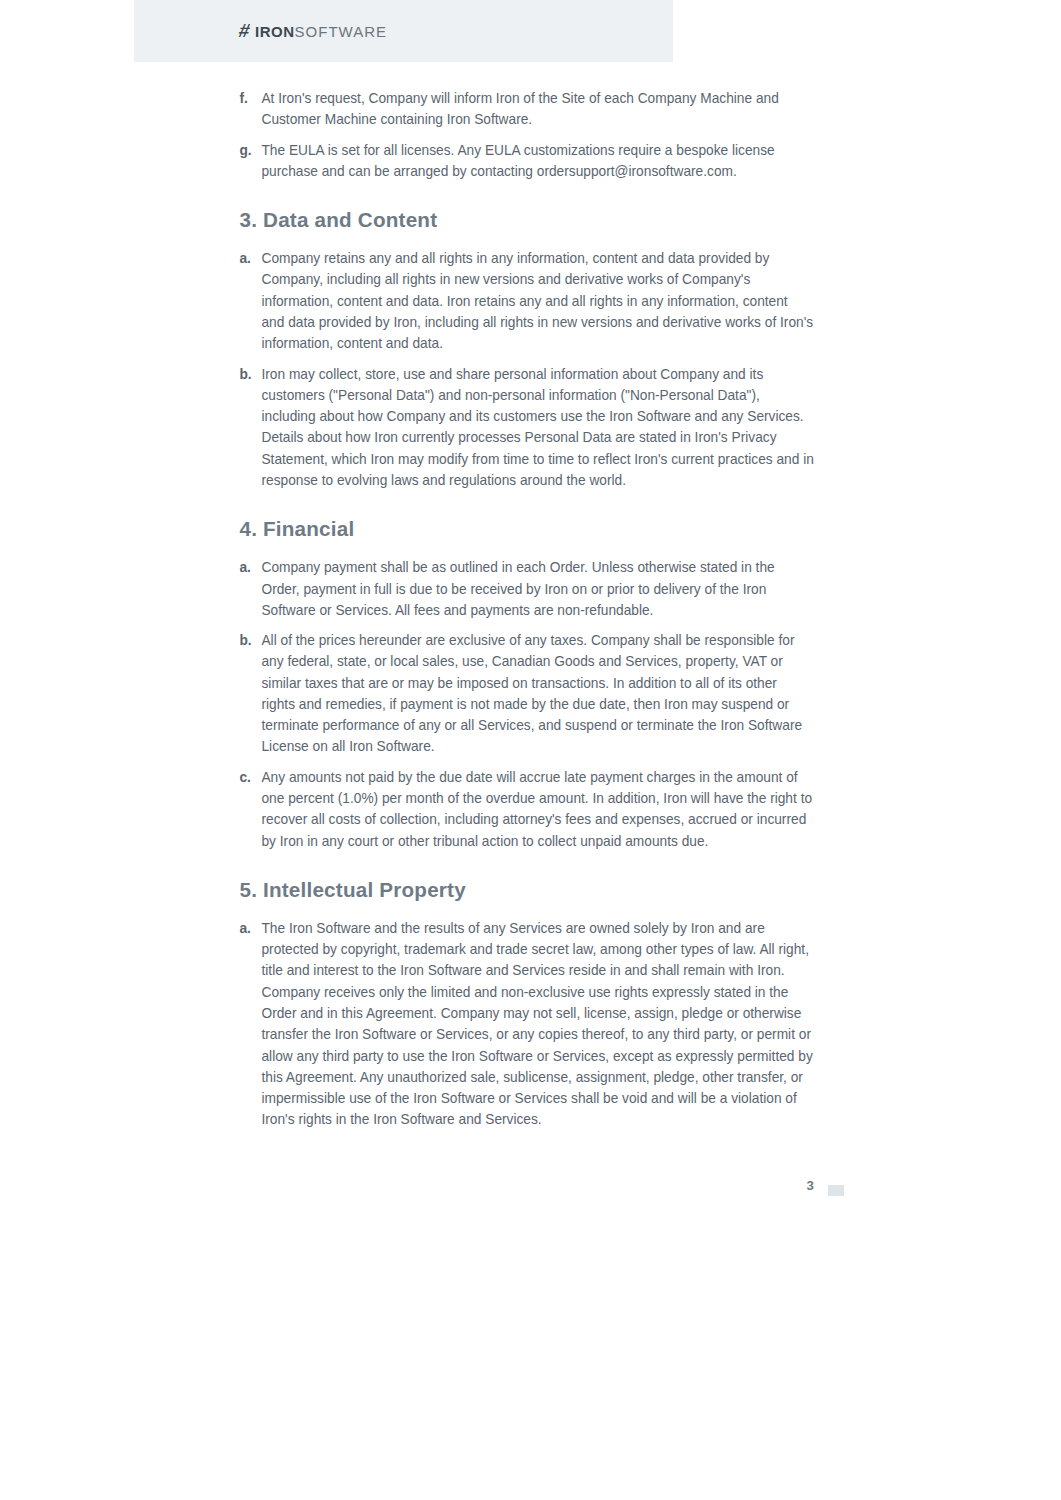#IRON SOFTWARE
f. At Iron's request, Company will inform Iron of the Site of each Company Machine and Customer Machine containing Iron Software.
g. The EULA is set for all licenses. Any EULA customizations require a bespoke license purchase and can be arranged by contacting ordersupport@ironsoftware.com.
3. Data and Content
a. Company retains any and all rights in any information, content and data provided by Company, including all rights in new versions and derivative works of Company's information, content and data. Iron retains any and all rights in any information, content and data provided by Iron, including all rights in new versions and derivative works of Iron's information, content and data.
b. Iron may collect, store, use and share personal information about Company and its customers ("Personal Data") and non-personal information ("Non-Personal Data"), including about how Company and its customers use the Iron Software and any Services. Details about how Iron currently processes Personal Data are stated in Iron's Privacy Statement, which Iron may modify from time to time to reflect Iron's current practices and in response to evolving laws and regulations around the world.
4. Financial
a. Company payment shall be as outlined in each Order. Unless otherwise stated in the Order, payment in full is due to be received by Iron on or prior to delivery of the Iron Software or Services. All fees and payments are non-refundable.
b. All of the prices hereunder are exclusive of any taxes. Company shall be responsible for any federal, state, or local sales, use, Canadian Goods and Services, property, VAT or similar taxes that are or may be imposed on transactions. In addition to all of its other rights and remedies, if payment is not made by the due date, then Iron may suspend or terminate performance of any or all Services, and suspend or terminate the Iron Software License on all Iron Software.
c. Any amounts not paid by the due date will accrue late payment charges in the amount of one percent (1.0%) per month of the overdue amount. In addition, Iron will have the right to recover all costs of collection, including attorney's fees and expenses, accrued or incurred by Iron in any court or other tribunal action to collect unpaid amounts due.
5. Intellectual Property
a. The Iron Software and the results of any Services are owned solely by Iron and are protected by copyright, trademark and trade secret law, among other types of law. All right, title and interest to the Iron Software and Services reside in and shall remain with Iron. Company receives only the limited and non-exclusive use rights expressly stated in the Order and in this Agreement. Company may not sell, license, assign, pledge or otherwise transfer the Iron Software or Services, or any copies thereof, to any third party, or permit or allow any third party to use the Iron Software or Services, except as expressly permitted by this Agreement. Any unauthorized sale, sublicense, assignment, pledge, other transfer, or impermissible use of the Iron Software or Services shall be void and will be a violation of Iron's rights in the Iron Software and Services.
3